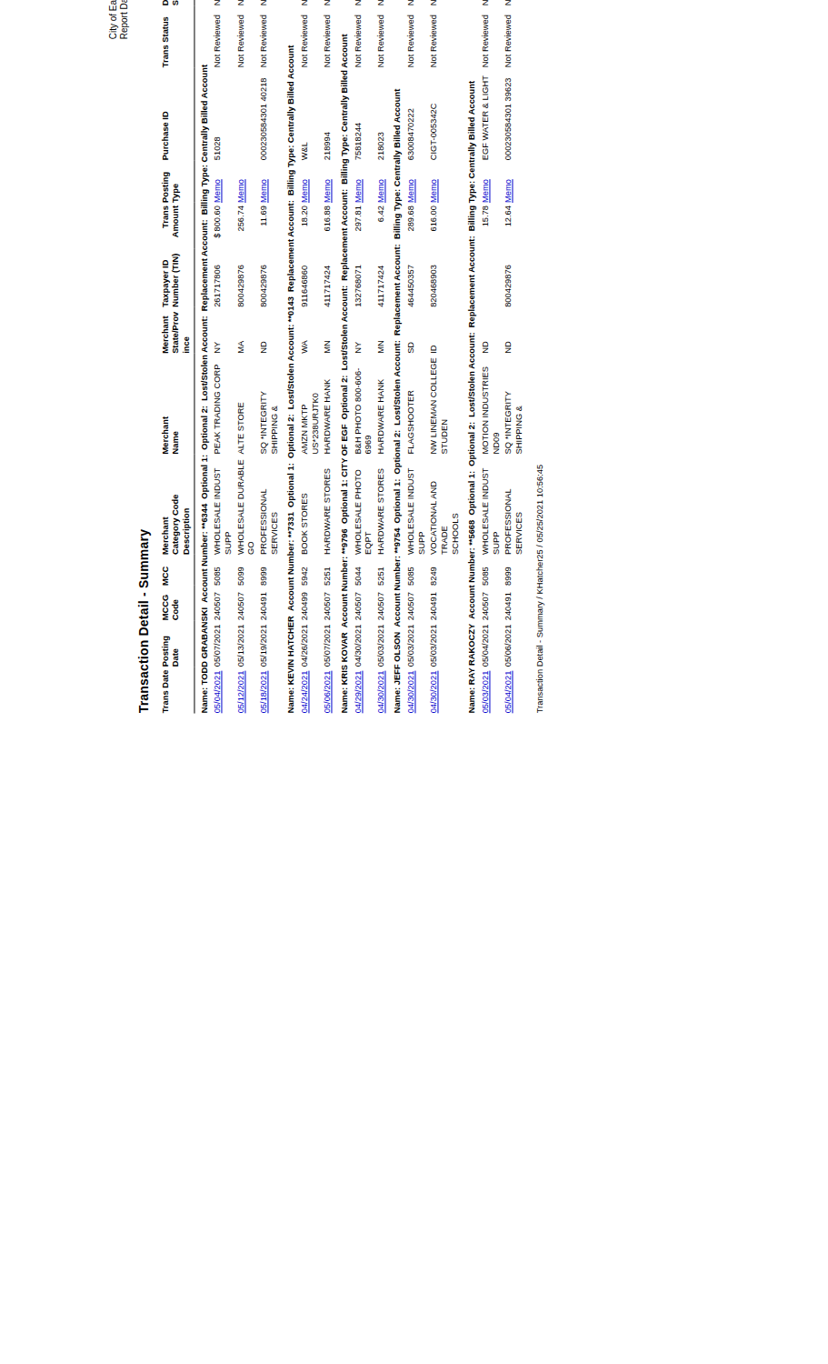City of East Grand Forks
Report Date: 05/25/2021
Transaction Detail - Summary
| Trans Date | Posting Date | MCCG Code | MCC | Merchant Category Code Description | Merchant Name | Merchant State/Province | Taxpayer ID Number (TIN) | Trans Amount | Posting Type | Purchase ID | Trans Status | Disputed Status |
| --- | --- | --- | --- | --- | --- | --- | --- | --- | --- | --- | --- | --- |
| Name: TODD GRABANSKI Account Number: **6344 Optional 1: Optional 2: Lost/Stolen Account: Replacement Account: Billing Type: Centrally Billed Account |
| 05/04/2021 | 05/07/2021 | 240507 | 5085 | WHOLESALE INDUST SUPP | PEAK TRADING CORP | NY | 261717806 | $ 800.60 | Memo | 51028 | Not Reviewed | No |
| 05/12/2021 | 05/13/2021 | 240507 | 5099 | WHOLESALE DURABLE GO | ALTE STORE | MA | 800429876 | 256.74 | Memo | | Not Reviewed | No |
| 05/18/2021 | 05/19/2021 | 240491 | 8999 | PROFESSIONAL SERVICES | SQ *INTEGRITY SHIPPING & | ND | 800429876 | 11.69 | Memo | 000230584301 40218 | Not Reviewed | No |
| Name: KEVIN HATCHER Account Number: **7331 Optional 1: Optional 2: Lost/Stolen Account: **0143 Replacement Account: Billing Type: Centrally Billed Account |
| 04/24/2021 | 04/26/2021 | 240499 | 5942 | BOOK STORES | AMZN MKTP US*238URJTK0 | WA | 911646860 | 18.20 | Memo | W&L | Not Reviewed | No |
| 05/06/2021 | 05/07/2021 | 240507 | 5251 | HARDWARE STORES | HARDWARE HANK | MN | 411717424 | 616.88 | Memo | 218994 | Not Reviewed | No |
| Name: KRIS KOVAR Account Number: **9796 Optional 1: CITY OF EGF Optional 2: Lost/Stolen Account: Replacement Account: Billing Type: Centrally Billed Account |
| 04/29/2021 | 04/30/2021 | 240507 | 5044 | WHOLESALE PHOTO EQPT | B&H PHOTO 800-606-6969 | NY | 132768071 | 297.81 | Memo | 75818244 | Not Reviewed | No |
| 04/30/2021 | 05/03/2021 | 240507 | 5251 | HARDWARE STORES | HARDWARE HANK | MN | 411717424 | 6.42 | Memo | 218023 | Not Reviewed | No |
| Name: JEFF OLSON Account Number: **9754 Optional 1: Optional 2: Lost/Stolen Account: Replacement Account: Billing Type: Centrally Billed Account |
| 04/30/2021 | 05/03/2021 | 240507 | 5085 | WHOLESALE INDUST SUPP | FLAGSHOOTER | SD | 464450357 | 289.68 | Memo | 63008470222 | Not Reviewed | No |
| 04/30/2021 | 05/03/2021 | 240491 | 8249 | VOCATIONAL AND TRADE SCHOOLS | NW LINEMAN COLLEGE STUDEN | ID | 820468903 | 616.00 | Memo | CIGT-005342C | Not Reviewed | No |
| Name: RAY RAKOCZY Account Number: **5668 Optional 1: Optional 2: Lost/Stolen Account: Replacement Account: Billing Type: Centrally Billed Account |
| 05/03/2021 | 05/04/2021 | 240507 | 5085 | WHOLESALE INDUST SUPP | MOTION INDUSTRIES ND09 | ND | | 15.78 | Memo | EGF WATER & LIGHT | Not Reviewed | No |
| 05/04/2021 | 05/06/2021 | 240491 | 8999 | PROFESSIONAL SERVICES | SQ *INTEGRITY SHIPPING & | ND | 800429876 | 12.64 | Memo | 000230584301 39623 | Not Reviewed | No |
Transaction Detail - Summary / KHatcher25 / 05/25/2021 10:56:45
Page 1